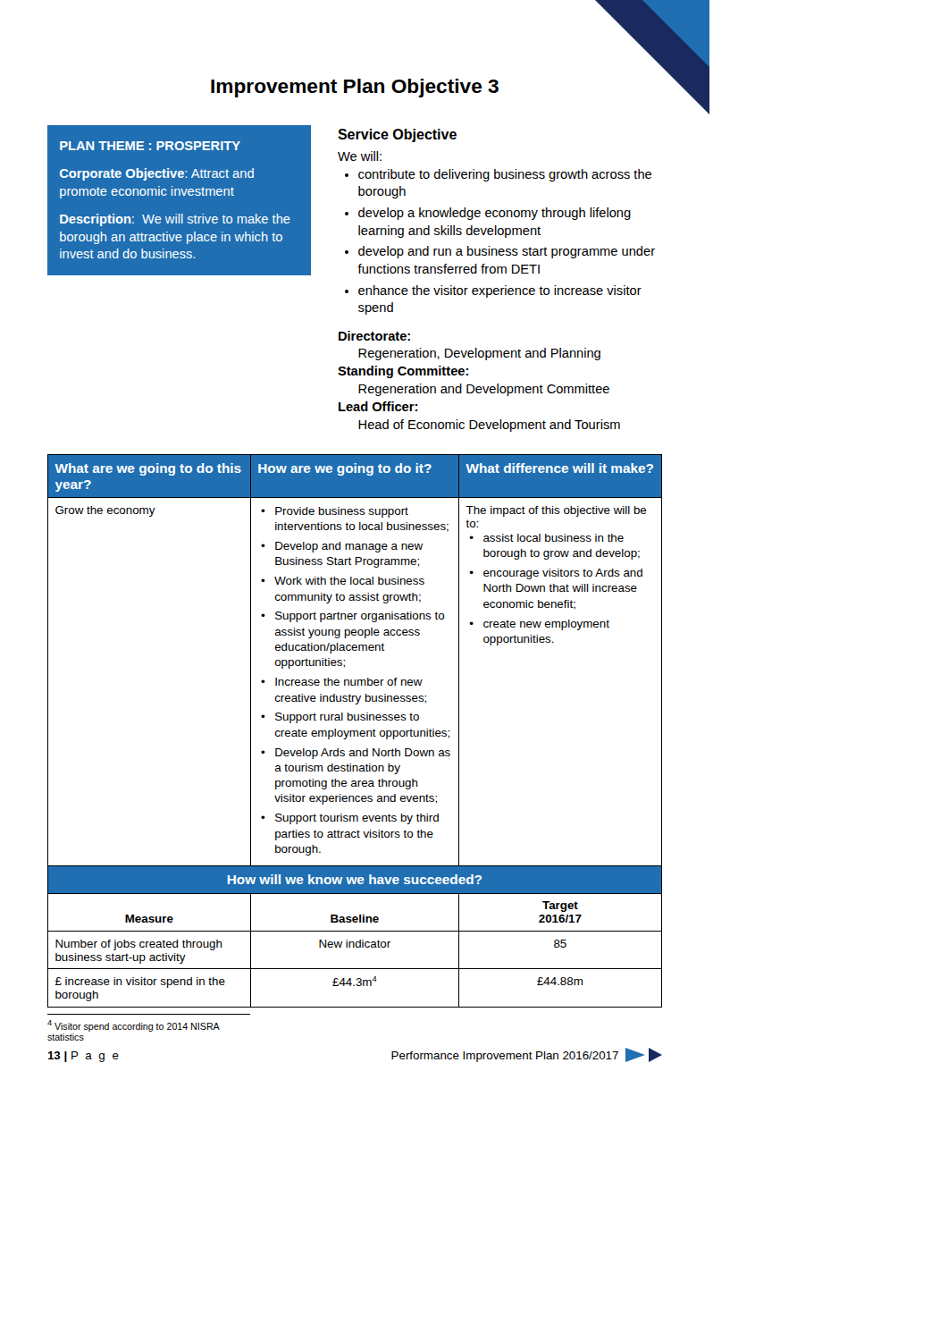Improvement Plan Objective 3
PLAN THEME : PROSPERITY
Corporate Objective: Attract and promote economic investment
Description: We will strive to make the borough an attractive place in which to invest and do business.
Service Objective
We will:
contribute to delivering business growth across the borough
develop a knowledge economy through lifelong learning and skills development
develop and run a business start programme under functions transferred from DETI
enhance the visitor experience to increase visitor spend
Directorate:
Regeneration, Development and Planning
Standing Committee:
Regeneration and Development Committee
Lead Officer:
Head of Economic Development and Tourism
| What are we going to do this year? | How are we going to do it? | What difference will it make? |
| --- | --- | --- |
| Grow the economy | Provide business support interventions to local businesses; Develop and manage a new Business Start Programme; Work with the local business community to assist growth; Support partner organisations to assist young people access education/placement opportunities; Increase the number of new creative industry businesses; Support rural businesses to create employment opportunities; Develop Ards and North Down as a tourism destination by promoting the area through visitor experiences and events; Support tourism events by third parties to attract visitors to the borough. | The impact of this objective will be to: assist local business in the borough to grow and develop; encourage visitors to Ards and North Down that will increase economic benefit; create new employment opportunities. |
| How will we know we have succeeded? |
| Measure | Baseline | Target 2016/17 |
| Number of jobs created through business start-up activity | New indicator | 85 |
| £ increase in visitor spend in the borough | £44.3m 4 | £44.88m |
4 Visitor spend according to 2014 NISRA statistics
13 | P a g e
Performance Improvement Plan 2016/2017